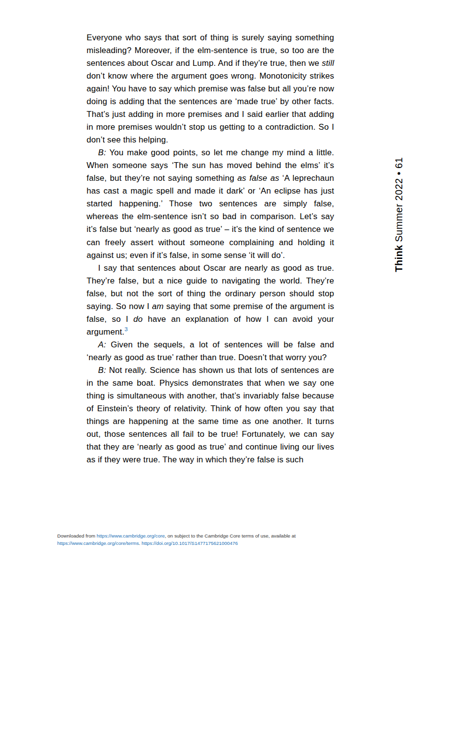Think Summer 2022 • 61
Everyone who says that sort of thing is surely saying something misleading? Moreover, if the elm-sentence is true, so too are the sentences about Oscar and Lump. And if they’re true, then we still don’t know where the argument goes wrong. Monotonicity strikes again! You have to say which premise was false but all you’re now doing is adding that the sentences are ‘made true’ by other facts. That’s just adding in more premises and I said earlier that adding in more premises wouldn’t stop us getting to a contradiction. So I don’t see this helping.
B: You make good points, so let me change my mind a little. When someone says ‘The sun has moved behind the elms’ it’s false, but they’re not saying something as false as ‘A leprechaun has cast a magic spell and made it dark’ or ‘An eclipse has just started happening.’ Those two sentences are simply false, whereas the elm-sentence isn’t so bad in comparison. Let’s say it’s false but ‘nearly as good as true’ – it’s the kind of sentence we can freely assert without someone complaining and holding it against us; even if it’s false, in some sense ‘it will do’.
I say that sentences about Oscar are nearly as good as true. They’re false, but a nice guide to navigating the world. They’re false, but not the sort of thing the ordinary person should stop saying. So now I am saying that some premise of the argument is false, so I do have an explanation of how I can avoid your argument.3
A: Given the sequels, a lot of sentences will be false and ‘nearly as good as true’ rather than true. Doesn’t that worry you?
B: Not really. Science has shown us that lots of sentences are in the same boat. Physics demonstrates that when we say one thing is simultaneous with another, that’s invariably false because of Einstein’s theory of relativity. Think of how often you say that things are happening at the same time as one another. It turns out, those sentences all fail to be true! Fortunately, we can say that they are ‘nearly as good as true’ and continue living our lives as if they were true. The way in which they’re false is such
Downloaded from https://www.cambridge.org/core, on subject to the Cambridge Core terms of use, available at
https://www.cambridge.org/core/terms. https://doi.org/10.1017/S1477175621000476